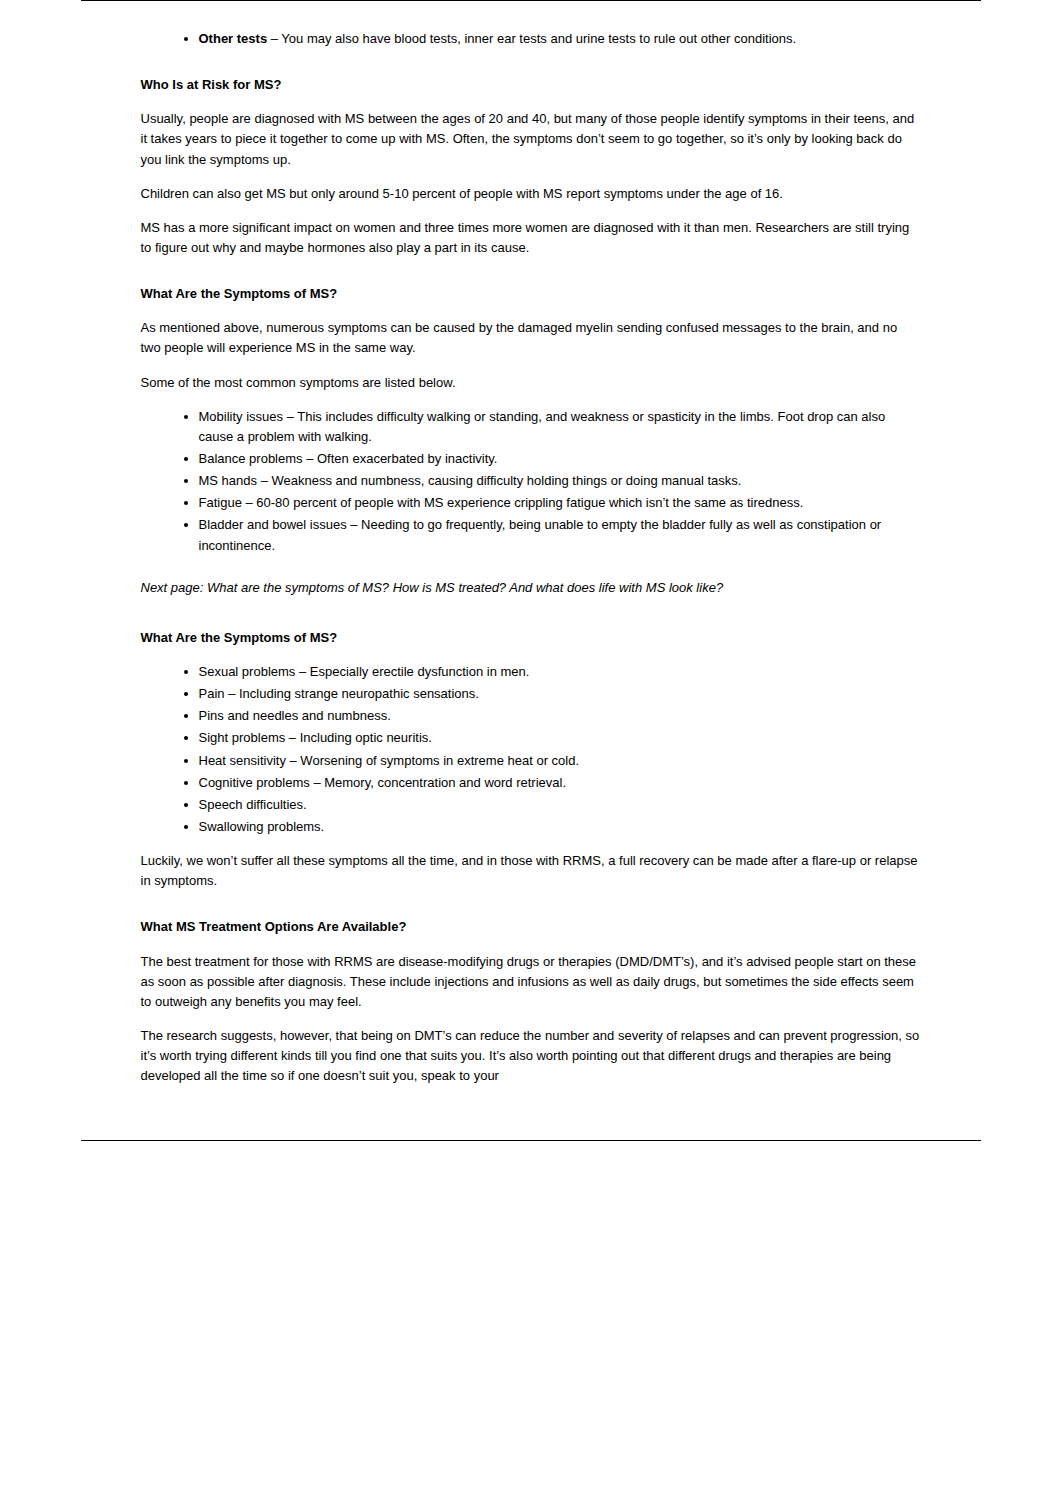Other tests – You may also have blood tests, inner ear tests and urine tests to rule out other conditions.
Who Is at Risk for MS?
Usually, people are diagnosed with MS between the ages of 20 and 40, but many of those people identify symptoms in their teens, and it takes years to piece it together to come up with MS. Often, the symptoms don’t seem to go together, so it’s only by looking back do you link the symptoms up.
Children can also get MS but only around 5-10 percent of people with MS report symptoms under the age of 16.
MS has a more significant impact on women and three times more women are diagnosed with it than men. Researchers are still trying to figure out why and maybe hormones also play a part in its cause.
What Are the Symptoms of MS?
As mentioned above, numerous symptoms can be caused by the damaged myelin sending confused messages to the brain, and no two people will experience MS in the same way.
Some of the most common symptoms are listed below.
Mobility issues – This includes difficulty walking or standing, and weakness or spasticity in the limbs. Foot drop can also cause a problem with walking.
Balance problems – Often exacerbated by inactivity.
MS hands – Weakness and numbness, causing difficulty holding things or doing manual tasks.
Fatigue – 60-80 percent of people with MS experience crippling fatigue which isn’t the same as tiredness.
Bladder and bowel issues – Needing to go frequently, being unable to empty the bladder fully as well as constipation or incontinence.
Next page: What are the symptoms of MS? How is MS treated? And what does life with MS look like?
What Are the Symptoms of MS?
Sexual problems – Especially erectile dysfunction in men.
Pain – Including strange neuropathic sensations.
Pins and needles and numbness.
Sight problems – Including optic neuritis.
Heat sensitivity – Worsening of symptoms in extreme heat or cold.
Cognitive problems – Memory, concentration and word retrieval.
Speech difficulties.
Swallowing problems.
Luckily, we won’t suffer all these symptoms all the time, and in those with RRMS, a full recovery can be made after a flare-up or relapse in symptoms.
What MS Treatment Options Are Available?
The best treatment for those with RRMS are disease-modifying drugs or therapies (DMD/DMT’s), and it’s advised people start on these as soon as possible after diagnosis. These include injections and infusions as well as daily drugs, but sometimes the side effects seem to outweigh any benefits you may feel.
The research suggests, however, that being on DMT’s can reduce the number and severity of relapses and can prevent progression, so it’s worth trying different kinds till you find one that suits you. It’s also worth pointing out that different drugs and therapies are being developed all the time so if one doesn’t suit you, speak to your